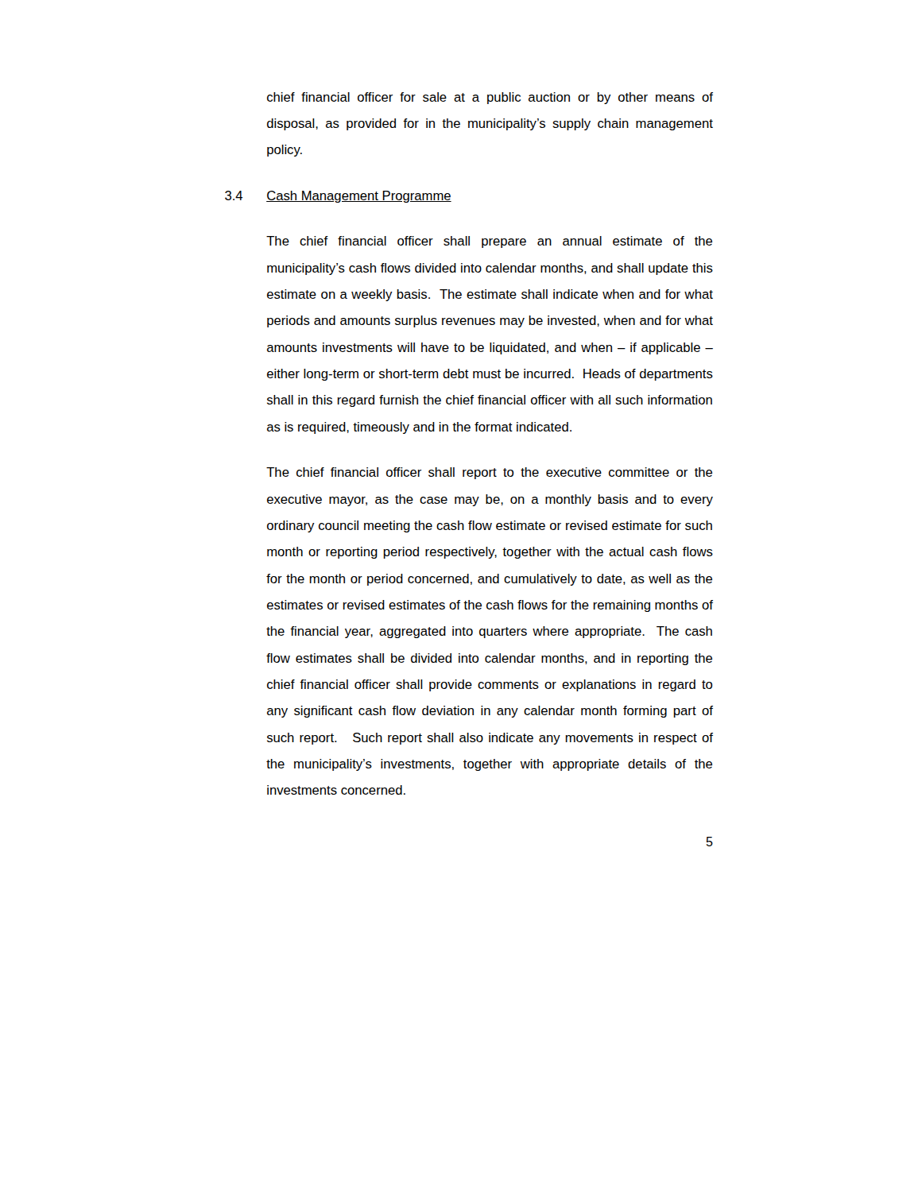chief financial officer for sale at a public auction or by other means of disposal, as provided for in the municipality’s supply chain management policy.
3.4 Cash Management Programme
The chief financial officer shall prepare an annual estimate of the municipality’s cash flows divided into calendar months, and shall update this estimate on a weekly basis. The estimate shall indicate when and for what periods and amounts surplus revenues may be invested, when and for what amounts investments will have to be liquidated, and when – if applicable – either long-term or short-term debt must be incurred. Heads of departments shall in this regard furnish the chief financial officer with all such information as is required, timeously and in the format indicated.
The chief financial officer shall report to the executive committee or the executive mayor, as the case may be, on a monthly basis and to every ordinary council meeting the cash flow estimate or revised estimate for such month or reporting period respectively, together with the actual cash flows for the month or period concerned, and cumulatively to date, as well as the estimates or revised estimates of the cash flows for the remaining months of the financial year, aggregated into quarters where appropriate. The cash flow estimates shall be divided into calendar months, and in reporting the chief financial officer shall provide comments or explanations in regard to any significant cash flow deviation in any calendar month forming part of such report. Such report shall also indicate any movements in respect of the municipality’s investments, together with appropriate details of the investments concerned.
5